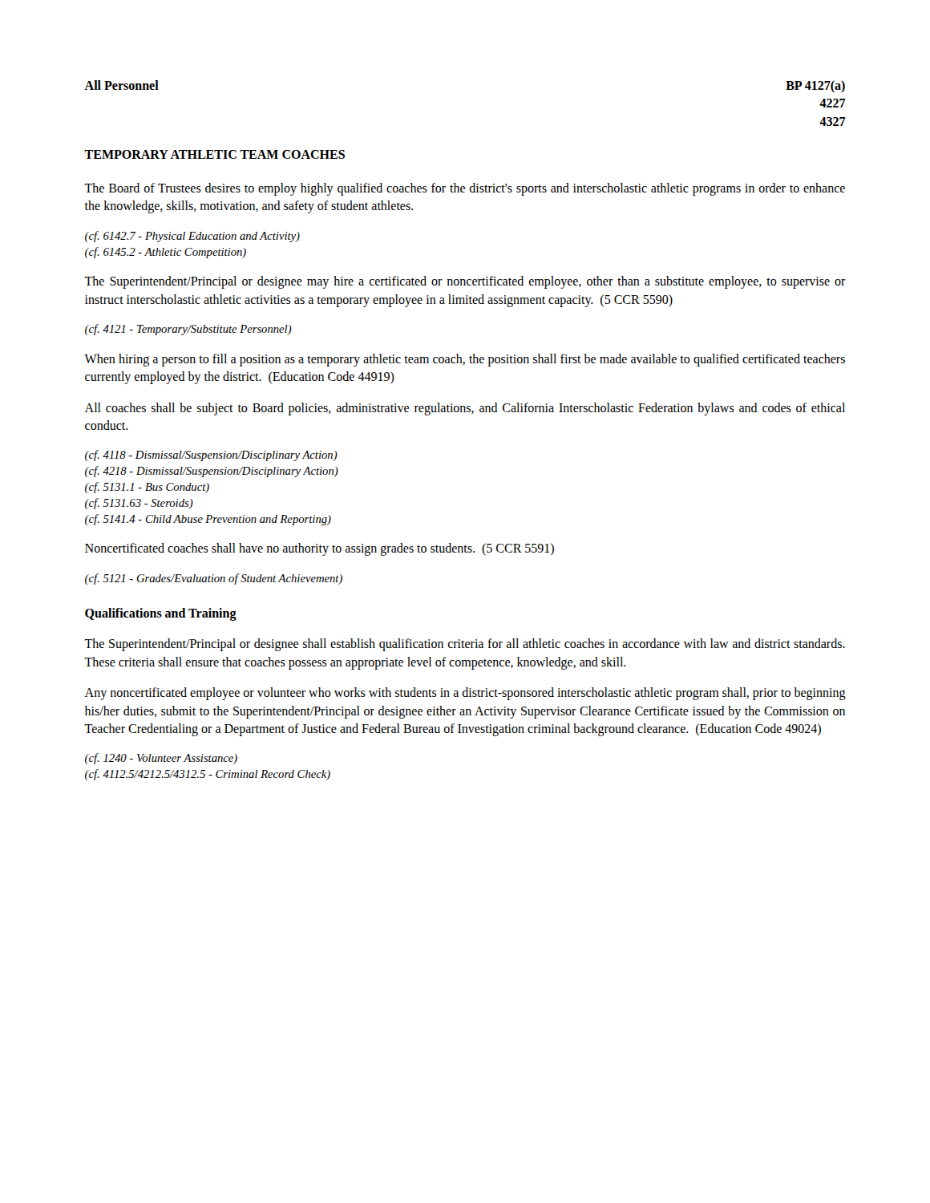All Personnel
BP 4127(a) 4227 4327
Temporary Athletic Team Coaches
The Board of Trustees desires to employ highly qualified coaches for the district's sports and interscholastic athletic programs in order to enhance the knowledge, skills, motivation, and safety of student athletes.
(cf. 6142.7 - Physical Education and Activity) (cf. 6145.2 - Athletic Competition)
The Superintendent/Principal or designee may hire a certificated or noncertificated employee, other than a substitute employee, to supervise or instruct interscholastic athletic activities as a temporary employee in a limited assignment capacity. (5 CCR 5590)
(cf. 4121 - Temporary/Substitute Personnel)
When hiring a person to fill a position as a temporary athletic team coach, the position shall first be made available to qualified certificated teachers currently employed by the district. (Education Code 44919)
All coaches shall be subject to Board policies, administrative regulations, and California Interscholastic Federation bylaws and codes of ethical conduct.
(cf. 4118 - Dismissal/Suspension/Disciplinary Action) (cf. 4218 - Dismissal/Suspension/Disciplinary Action) (cf. 5131.1 - Bus Conduct) (cf. 5131.63 - Steroids) (cf. 5141.4 - Child Abuse Prevention and Reporting)
Noncertificated coaches shall have no authority to assign grades to students. (5 CCR 5591)
(cf. 5121 - Grades/Evaluation of Student Achievement)
Qualifications and Training
The Superintendent/Principal or designee shall establish qualification criteria for all athletic coaches in accordance with law and district standards. These criteria shall ensure that coaches possess an appropriate level of competence, knowledge, and skill.
Any noncertificated employee or volunteer who works with students in a district-sponsored interscholastic athletic program shall, prior to beginning his/her duties, submit to the Superintendent/Principal or designee either an Activity Supervisor Clearance Certificate issued by the Commission on Teacher Credentialing or a Department of Justice and Federal Bureau of Investigation criminal background clearance. (Education Code 49024)
(cf. 1240 - Volunteer Assistance) (cf. 4112.5/4212.5/4312.5 - Criminal Record Check)